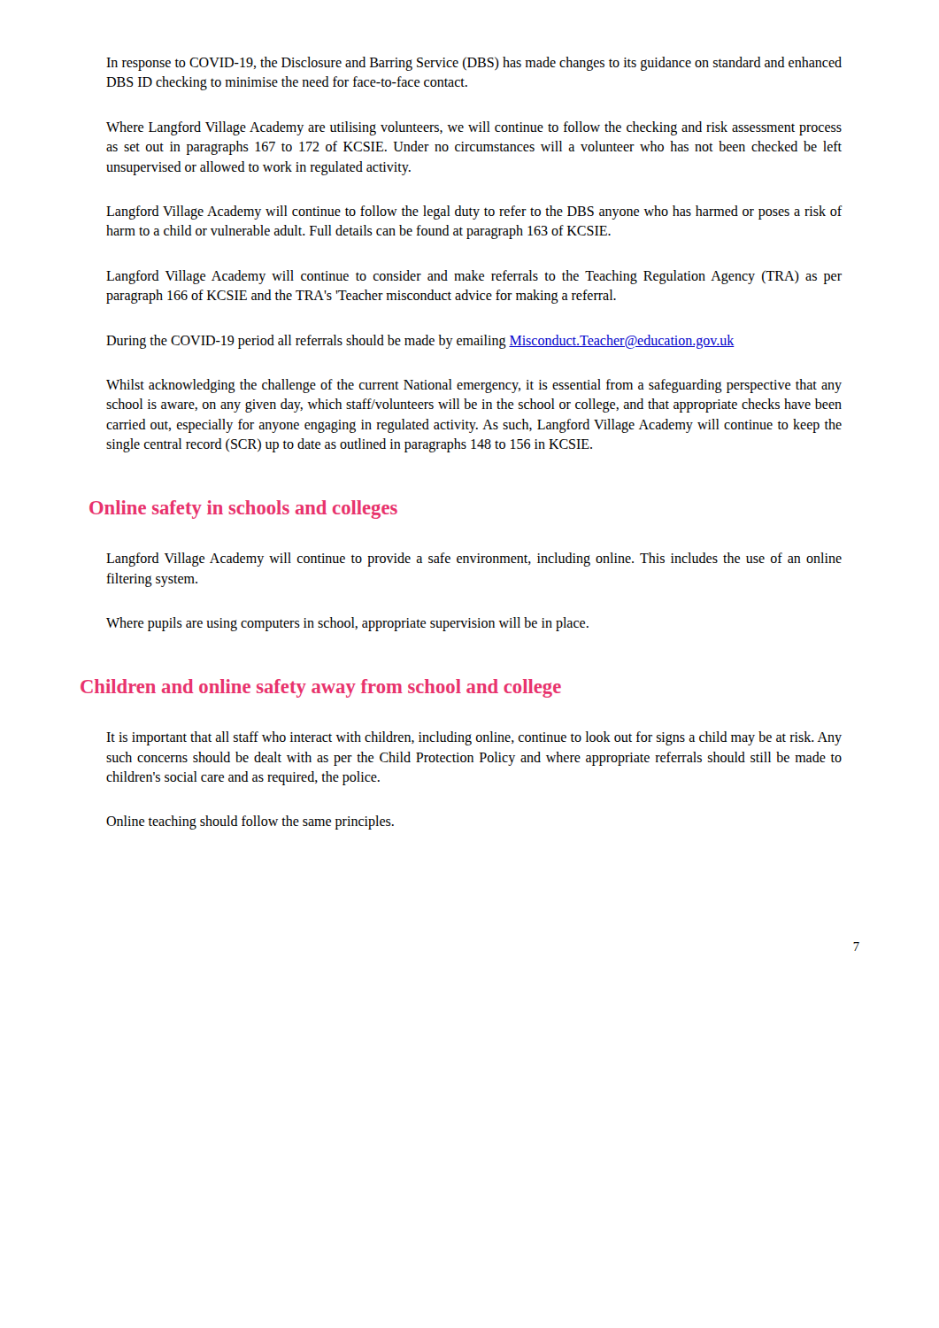In response to COVID-19, the Disclosure and Barring Service (DBS) has made changes to its guidance on standard and enhanced DBS ID checking to minimise the need for face-to-face contact.
Where Langford Village Academy are utilising volunteers, we will continue to follow the checking and risk assessment process as set out in paragraphs 167 to 172 of KCSIE. Under no circumstances will a volunteer who has not been checked be left unsupervised or allowed to work in regulated activity.
Langford Village Academy will continue to follow the legal duty to refer to the DBS anyone who has harmed or poses a risk of harm to a child or vulnerable adult. Full details can be found at paragraph 163 of KCSIE.
Langford Village Academy will continue to consider and make referrals to the Teaching Regulation Agency (TRA) as per paragraph 166 of KCSIE and the TRA's 'Teacher misconduct advice for making a referral.
During the COVID-19 period all referrals should be made by emailing Misconduct.Teacher@education.gov.uk
Whilst acknowledging the challenge of the current National emergency, it is essential from a safeguarding perspective that any school is aware, on any given day, which staff/volunteers will be in the school or college, and that appropriate checks have been carried out, especially for anyone engaging in regulated activity. As such, Langford Village Academy will continue to keep the single central record (SCR) up to date as outlined in paragraphs 148 to 156 in KCSIE.
Online safety in schools and colleges
Langford Village Academy will continue to provide a safe environment, including online. This includes the use of an online filtering system.
Where pupils are using computers in school, appropriate supervision will be in place.
Children and online safety away from school and college
It is important that all staff who interact with children, including online, continue to look out for signs a child may be at risk. Any such concerns should be dealt with as per the Child Protection Policy and where appropriate referrals should still be made to children's social care and as required, the police.
Online teaching should follow the same principles.
7